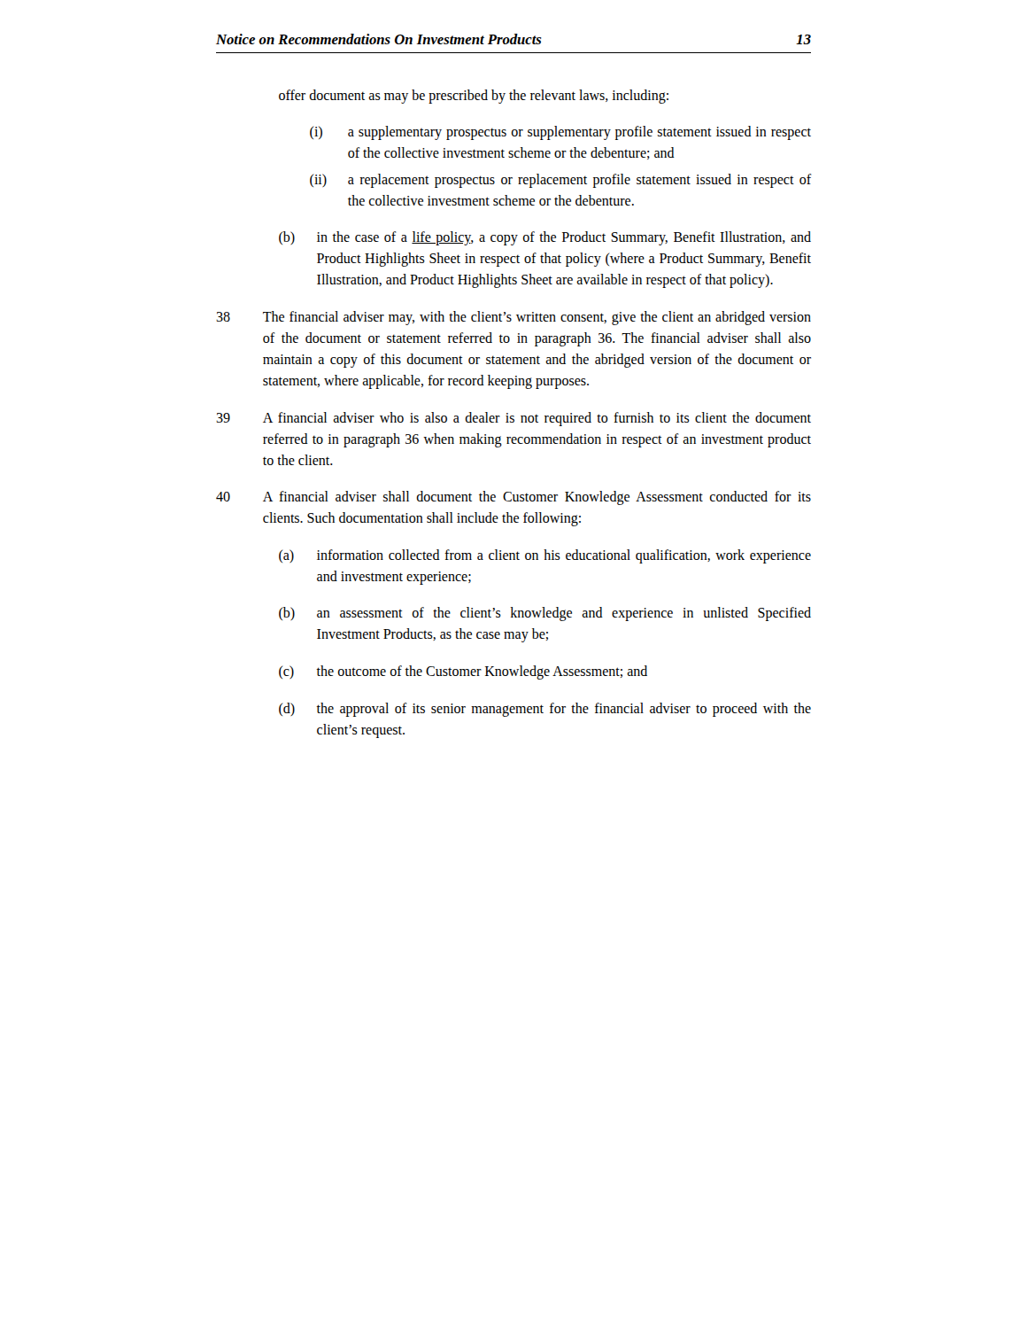Notice on Recommendations On Investment Products 13
offer document as may be prescribed by the relevant laws, including:
(i) a supplementary prospectus or supplementary profile statement issued in respect of the collective investment scheme or the debenture; and
(ii) a replacement prospectus or replacement profile statement issued in respect of the collective investment scheme or the debenture.
(b) in the case of a life policy, a copy of the Product Summary, Benefit Illustration, and Product Highlights Sheet in respect of that policy (where a Product Summary, Benefit Illustration, and Product Highlights Sheet are available in respect of that policy).
38 The financial adviser may, with the client’s written consent, give the client an abridged version of the document or statement referred to in paragraph 36. The financial adviser shall also maintain a copy of this document or statement and the abridged version of the document or statement, where applicable, for record keeping purposes.
39 A financial adviser who is also a dealer is not required to furnish to its client the document referred to in paragraph 36 when making recommendation in respect of an investment product to the client.
40 A financial adviser shall document the Customer Knowledge Assessment conducted for its clients. Such documentation shall include the following:
(a) information collected from a client on his educational qualification, work experience and investment experience;
(b) an assessment of the client’s knowledge and experience in unlisted Specified Investment Products, as the case may be;
(c) the outcome of the Customer Knowledge Assessment; and
(d) the approval of its senior management for the financial adviser to proceed with the client’s request.